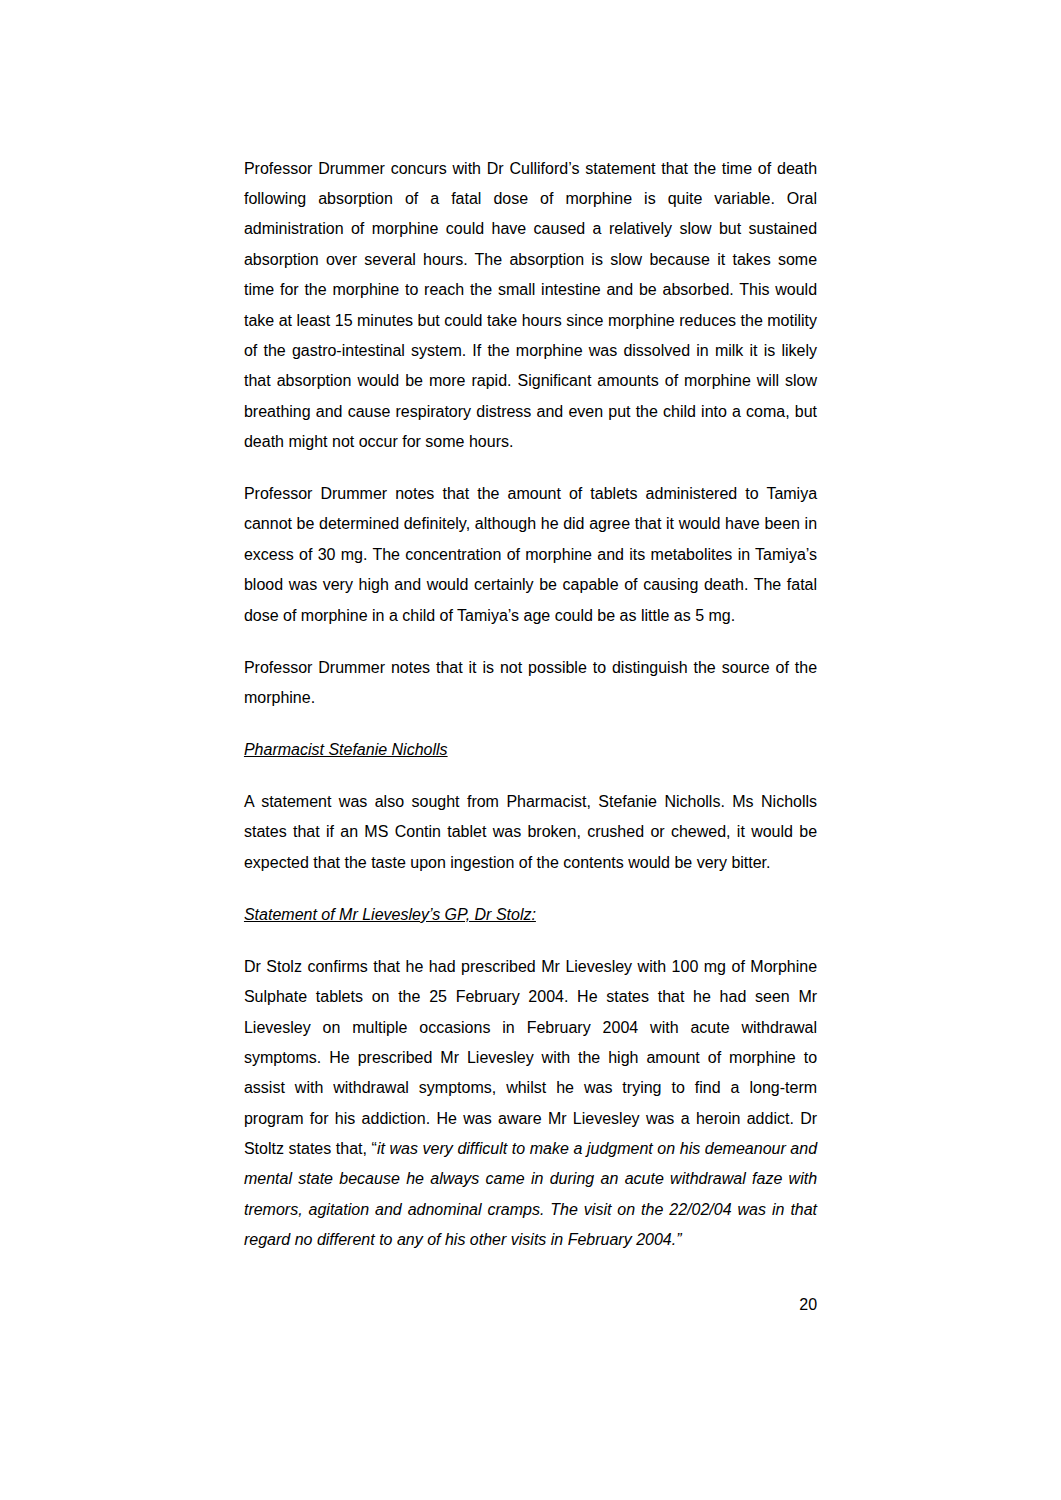Professor Drummer concurs with Dr Culliford’s statement that the time of death following absorption of a fatal dose of morphine is quite variable. Oral administration of morphine could have caused a relatively slow but sustained absorption over several hours. The absorption is slow because it takes some time for the morphine to reach the small intestine and be absorbed. This would take at least 15 minutes but could take hours since morphine reduces the motility of the gastro-intestinal system. If the morphine was dissolved in milk it is likely that absorption would be more rapid. Significant amounts of morphine will slow breathing and cause respiratory distress and even put the child into a coma, but death might not occur for some hours.
Professor Drummer notes that the amount of tablets administered to Tamiya cannot be determined definitely, although he did agree that it would have been in excess of 30 mg. The concentration of morphine and its metabolites in Tamiya’s blood was very high and would certainly be capable of causing death. The fatal dose of morphine in a child of Tamiya’s age could be as little as 5 mg.
Professor Drummer notes that it is not possible to distinguish the source of the morphine.
Pharmacist Stefanie Nicholls
A statement was also sought from Pharmacist, Stefanie Nicholls. Ms Nicholls states that if an MS Contin tablet was broken, crushed or chewed, it would be expected that the taste upon ingestion of the contents would be very bitter.
Statement of Mr Lievesley’s GP, Dr Stolz:
Dr Stolz confirms that he had prescribed Mr Lievesley with 100 mg of Morphine Sulphate tablets on the 25 February 2004. He states that he had seen Mr Lievesley on multiple occasions in February 2004 with acute withdrawal symptoms. He prescribed Mr Lievesley with the high amount of morphine to assist with withdrawal symptoms, whilst he was trying to find a long-term program for his addiction. He was aware Mr Lievesley was a heroin addict. Dr Stoltz states that, “it was very difficult to make a judgment on his demeanour and mental state because he always came in during an acute withdrawal faze with tremors, agitation and adnominal cramps. The visit on the 22/02/04 was in that regard no different to any of his other visits in February 2004.”
20